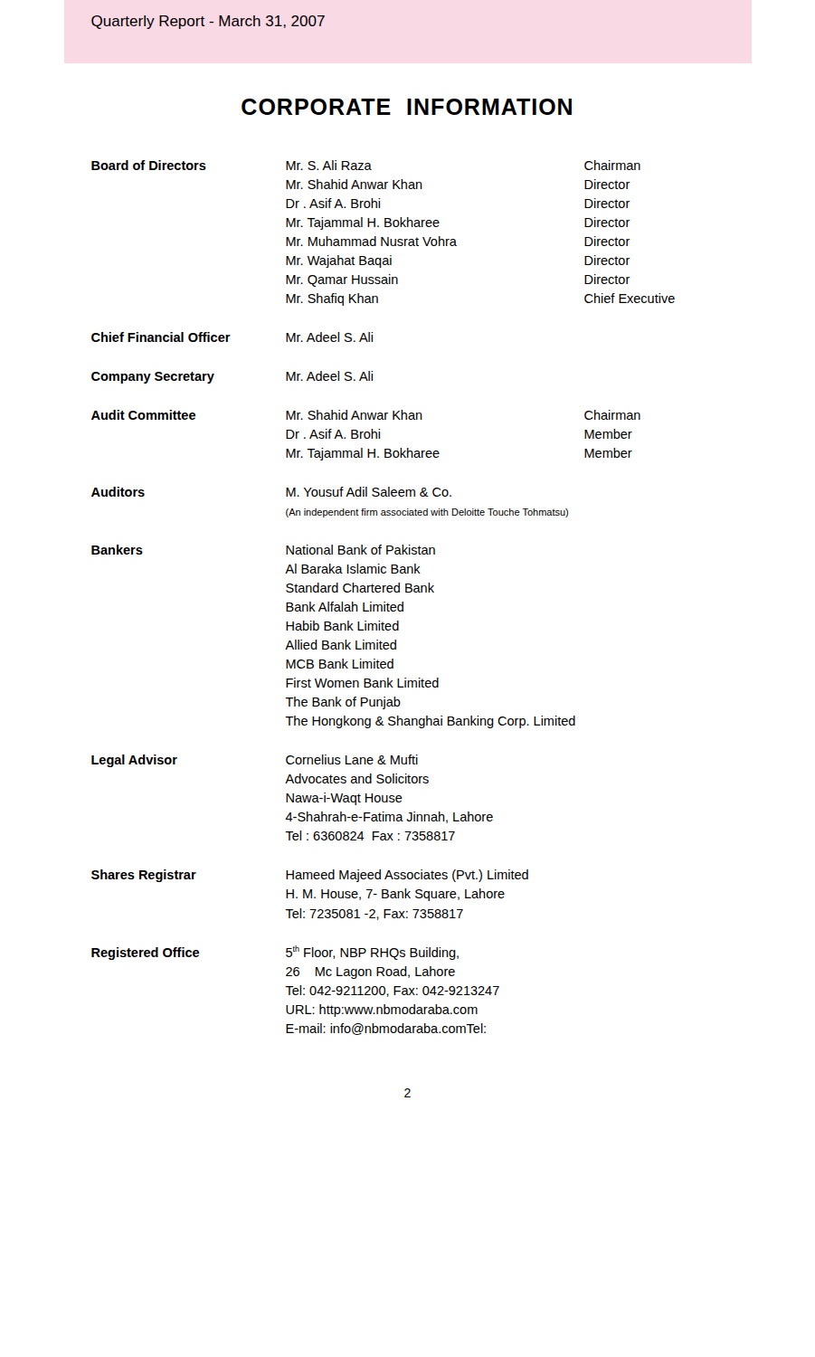Quarterly Report - March 31, 2007
CORPORATE INFORMATION
| Board of Directors | Mr. S. Ali Raza Mr. Shahid Anwar Khan Dr . Asif A. Brohi Mr. Tajammal H. Bokharee Mr. Muhammad Nusrat Vohra Mr. Wajahat Baqai Mr. Qamar Hussain Mr. Shafiq Khan | Chairman Director Director Director Director Director Director Chief Executive |
| Chief Financial Officer | Mr. Adeel S. Ali |
| Company Secretary | Mr. Adeel S. Ali |
| Audit Committee | Mr. Shahid Anwar Khan Dr . Asif A. Brohi Mr. Tajammal H. Bokharee | Chairman Member Member |
| Auditors | M. Yousuf Adil Saleem & Co. (An independent firm associated with Deloitte Touche Tohmatsu) |
| Bankers | National Bank of Pakistan Al Baraka Islamic Bank Standard Chartered Bank Bank Alfalah Limited Habib Bank Limited Allied Bank Limited MCB Bank Limited First Women Bank Limited The Bank of Punjab The Hongkong & Shanghai Banking Corp. Limited |
| Legal Advisor | Cornelius Lane & Mufti Advocates and Solicitors Nawa-i-Waqt House 4-Shahrah-e-Fatima Jinnah, Lahore Tel : 6360824 Fax : 7358817 |
| Shares Registrar | Hameed Majeed Associates (Pvt.) Limited H. M. House, 7- Bank Square, Lahore Tel: 7235081 -2, Fax: 7358817 |
| Registered Office | 5 th Floor, NBP RHQs Building, 26 Mc Lagon Road, Lahore Tel: 042-9211200, Fax: 042-9213247 URL: http:www.nbmodaraba.com E-mail: info@nbmodaraba.comTel: |
2